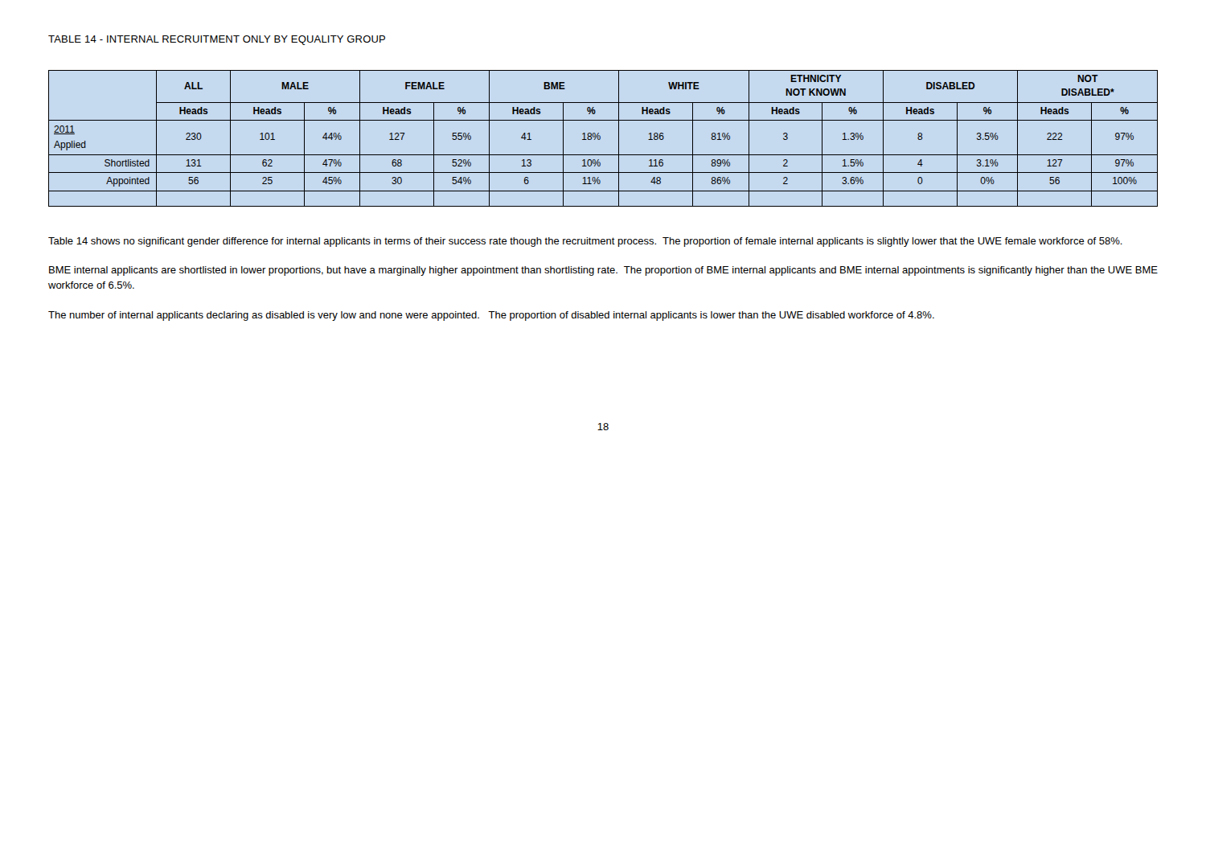TABLE 14 - INTERNAL RECRUITMENT ONLY BY EQUALITY GROUP
| | ALL | MALE | FEMALE | BME | WHITE | ETHNICITY NOT KNOWN | DISABLED | NOT DISABLED* |
| --- | --- | --- | --- | --- | --- | --- | --- | --- |
| Heads | Heads | % | Heads | % | Heads | % | Heads | % | Heads | % | Heads | % | Heads | % |
| 2011 Applied | 230 | 101 | 44% | 127 | 55% | 41 | 18% | 186 | 81% | 3 | 1.3% | 8 | 3.5% | 222 | 97% |
| Shortlisted | 131 | 62 | 47% | 68 | 52% | 13 | 10% | 116 | 89% | 2 | 1.5% | 4 | 3.1% | 127 | 97% |
| Appointed | 56 | 25 | 45% | 30 | 54% | 6 | 11% | 48 | 86% | 2 | 3.6% | 0 | 0% | 56 | 100% |
Table 14 shows no significant gender difference for internal applicants in terms of their success rate though the recruitment process. The proportion of female internal applicants is slightly lower that the UWE female workforce of 58%.
BME internal applicants are shortlisted in lower proportions, but have a marginally higher appointment than shortlisting rate. The proportion of BME internal applicants and BME internal appointments is significantly higher than the UWE BME workforce of 6.5%.
The number of internal applicants declaring as disabled is very low and none were appointed. The proportion of disabled internal applicants is lower than the UWE disabled workforce of 4.8%.
18